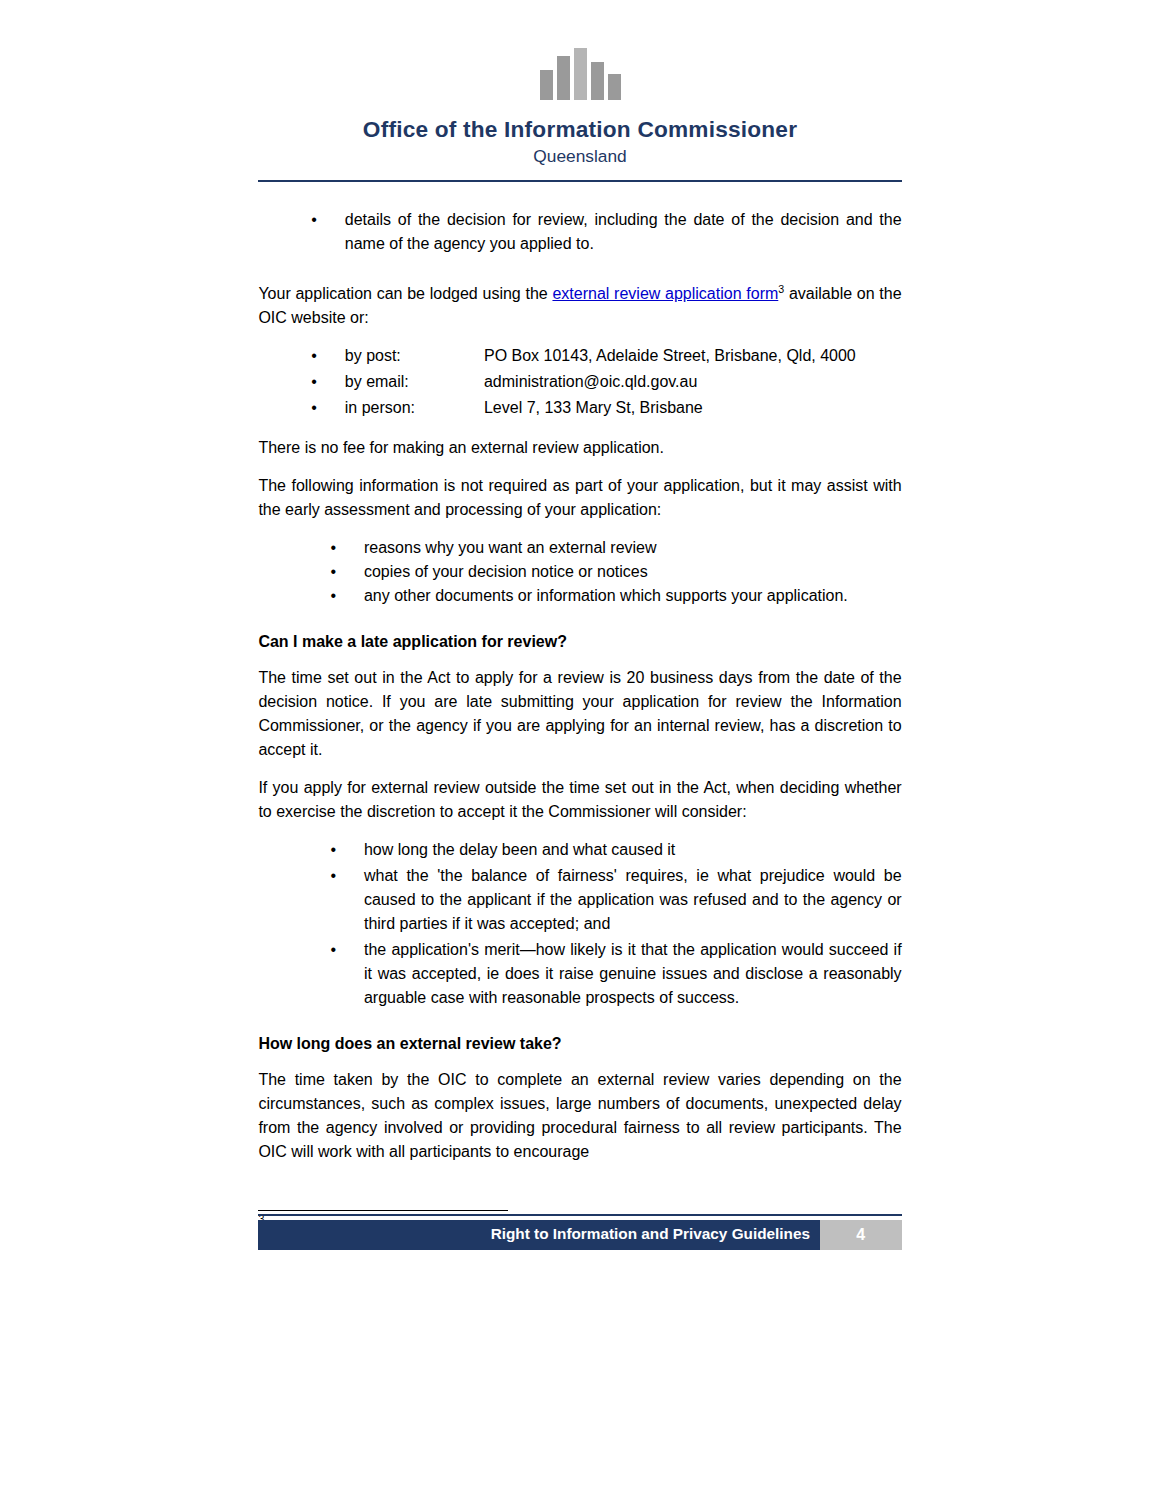Office of the Information Commissioner
Queensland
details of the decision for review, including the date of the decision and the name of the agency you applied to.
Your application can be lodged using the external review application form3 available on the OIC website or:
| • | by post: | PO Box 10143, Adelaide Street, Brisbane, Qld, 4000 |
| • | by email: | administration@oic.qld.gov.au |
| • | in person: | Level 7, 133 Mary St, Brisbane |
There is no fee for making an external review application.
The following information is not required as part of your application, but it may assist with the early assessment and processing of your application:
reasons why you want an external review
copies of your decision notice or notices
any other documents or information which supports your application.
Can I make a late application for review?
The time set out in the Act to apply for a review is 20 business days from the date of the decision notice. If you are late submitting your application for review the Information Commissioner, or the agency if you are applying for an internal review, has a discretion to accept it.
If you apply for external review outside the time set out in the Act, when deciding whether to exercise the discretion to accept it the Commissioner will consider:
how long the delay been and what caused it
what the 'the balance of fairness' requires, ie what prejudice would be caused to the applicant if the application was refused and to the agency or third parties if it was accepted; and
the application's merit—how likely is it that the application would succeed if it was accepted, ie does it raise genuine issues and disclose a reasonably arguable case with reasonable prospects of success.
How long does an external review take?
The time taken by the OIC to complete an external review varies depending on the circumstances, such as complex issues, large numbers of documents, unexpected delay from the agency involved or providing procedural fairness to all review participants. The OIC will work with all participants to encourage
3 https://www.oic.qld.gov.au/about/right-to-information/apply-for-external-review-of-an-access-or-amendment-decision
Right to Information and Privacy Guidelines
4